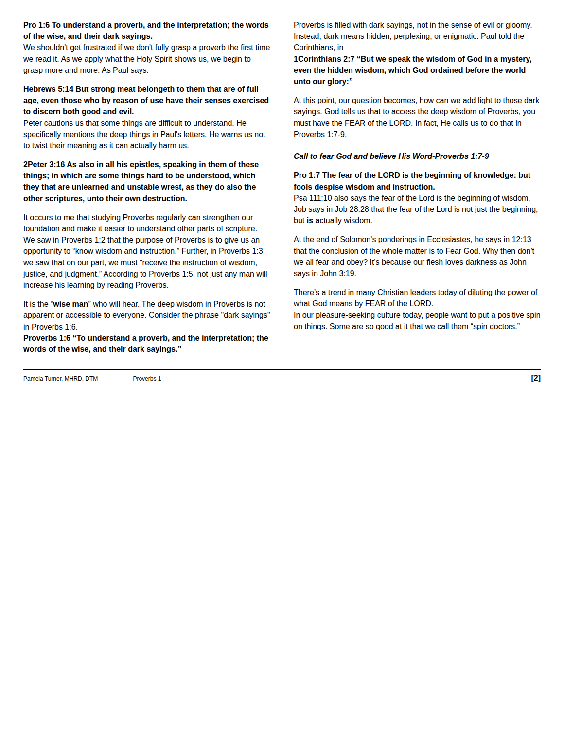Pro 1:6 To understand a proverb, and the interpretation; the words of the wise, and their dark sayings.
We shouldn't get frustrated if we don't fully grasp a proverb the first time we read it. As we apply what the Holy Spirit shows us, we begin to grasp more and more. As Paul says:
Hebrews 5:14 But strong meat belongeth to them that are of full age, even those who by reason of use have their senses exercised to discern both good and evil.
Peter cautions us that some things are difficult to understand. He specifically mentions the deep things in Paul's letters. He warns us not to twist their meaning as it can actually harm us.
2Peter 3:16 As also in all his epistles, speaking in them of these things; in which are some things hard to be understood, which they that are unlearned and unstable wrest, as they do also the other scriptures, unto their own destruction.
It occurs to me that studying Proverbs regularly can strengthen our foundation and make it easier to understand other parts of scripture.
We saw in Proverbs 1:2 that the purpose of Proverbs is to give us an opportunity to “know wisdom and instruction.” Further, in Proverbs 1:3, we saw that on our part, we must “receive the instruction of wisdom, justice, and judgment.” According to Proverbs 1:5, not just any man will increase his learning by reading Proverbs.
It is the “wise man” who will hear. The deep wisdom in Proverbs is not apparent or accessible to everyone. Consider the phrase "dark sayings" in Proverbs 1:6.
Proverbs 1:6 “To understand a proverb, and the interpretation; the words of the wise, and their dark sayings.”
Proverbs is filled with dark sayings, not in the sense of evil or gloomy. Instead, dark means hidden, perplexing, or enigmatic. Paul told the Corinthians, in
1Corinthians 2:7 “But we speak the wisdom of God in a mystery, even the hidden wisdom, which God ordained before the world unto our glory:”
At this point, our question becomes, how can we add light to those dark sayings. God tells us that to access the deep wisdom of Proverbs, you must have the FEAR of the LORD. In fact, He calls us to do that in Proverbs 1:7-9.
Call to fear God and believe His Word-Proverbs 1:7-9
Pro 1:7 The fear of the LORD is the beginning of knowledge: but fools despise wisdom and instruction.
Psa 111:10 also says the fear of the Lord is the beginning of wisdom. Job says in Job 28:28 that the fear of the Lord is not just the beginning, but is actually wisdom.
At the end of Solomon's ponderings in Ecclesiastes, he says in 12:13 that the conclusion of the whole matter is to Fear God. Why then don't we all fear and obey? It's because our flesh loves darkness as John says in John 3:19.
There’s a trend in many Christian leaders today of diluting the power of what God means by FEAR of the LORD.
In our pleasure-seeking culture today, people want to put a positive spin on things. Some are so good at it that we call them “spin doctors.”
Pamela Turner, MHRD, DTM Proverbs 1 [2]